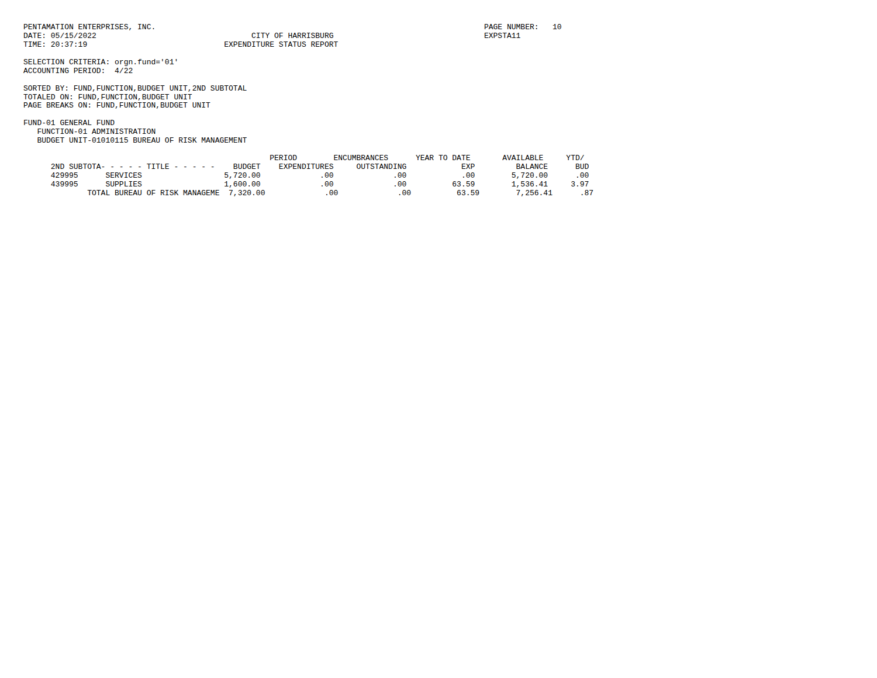PENTAMATION ENTERPRISES, INC.                                                                        PAGE NUMBER:   10
DATE: 05/15/2022                                  CITY OF HARRISBURG                                 EXPSTA11
TIME: 20:37:19                              EXPENDITURE STATUS REPORT

SELECTION CRITERIA: orgn.fund='01'
ACCOUNTING PERIOD:  4/22

SORTED BY: FUND,FUNCTION,BUDGET UNIT,2ND SUBTOTAL
TOTALED ON: FUND,FUNCTION,BUDGET UNIT
PAGE BREAKS ON: FUND,FUNCTION,BUDGET UNIT

FUND-01 GENERAL FUND
   FUNCTION-01 ADMINISTRATION
   BUDGET UNIT-01010115 BUREAU OF RISK MANAGEMENT

                                                      PERIOD        ENCUMBRANCES      YEAR TO DATE       AVAILABLE     YTD/
      2ND SUBTOTA- - - - - TITLE - - - - -    BUDGET    EXPENDITURES     OUTSTANDING            EXP         BALANCE      BUD
      429995      SERVICES                  5,720.00             .00             .00            .00        5,720.00      .00
      439995      SUPPLIES                  1,600.00             .00             .00          63.59        1,536.41     3.97
              TOTAL BUREAU OF RISK MANAGEME  7,320.00             .00             .00          63.59        7,256.41      .87